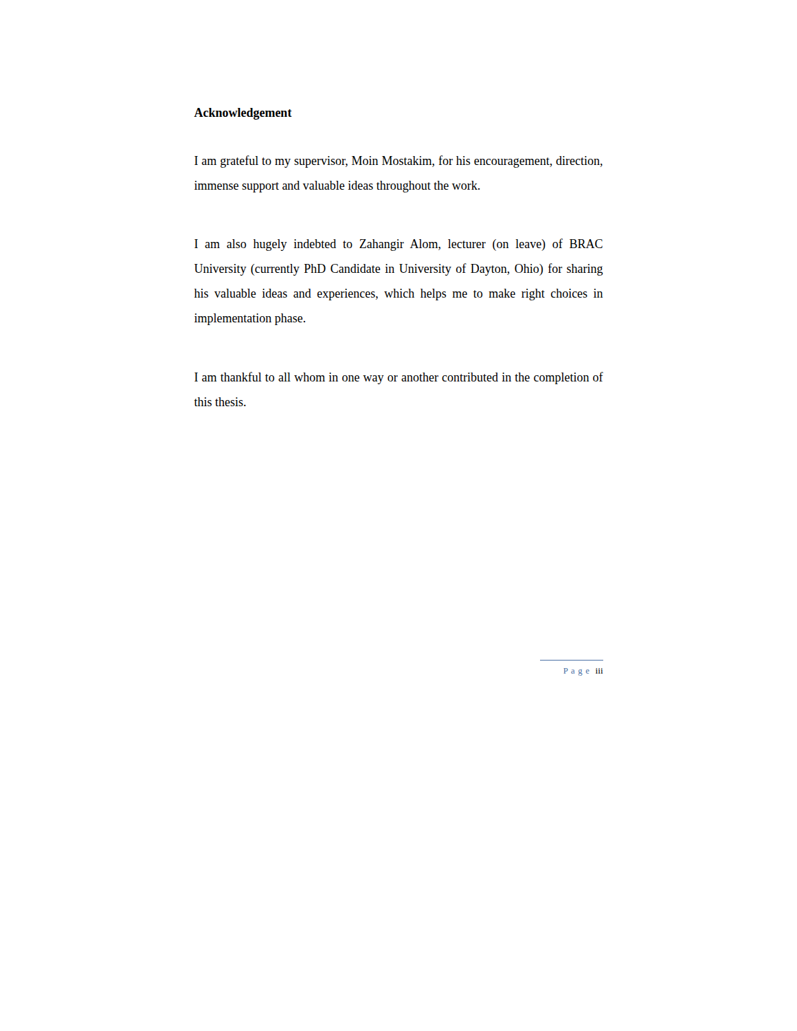Acknowledgement
I am grateful to my supervisor, Moin Mostakim, for his encouragement, direction, immense support and valuable ideas throughout the work.
I am also hugely indebted to Zahangir Alom, lecturer (on leave) of BRAC University (currently PhD Candidate in University of Dayton, Ohio) for sharing his valuable ideas and experiences, which helps me to make right choices in implementation phase.
I am thankful to all whom in one way or another contributed in the completion of this thesis.
P a g e iii